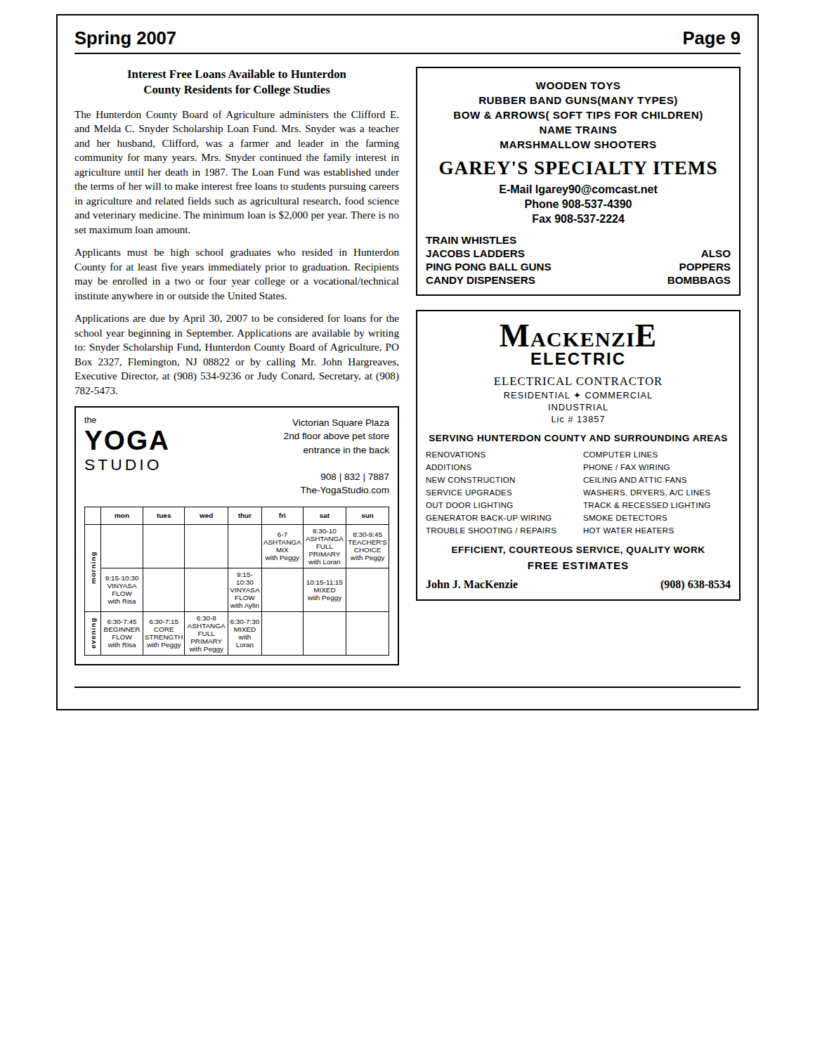Spring 2007 Page 9
Interest Free Loans Available to Hunterdon
County Residents for College Studies
The Hunterdon County Board of Agriculture administers the Clifford E. and Melda C. Snyder Scholarship Loan Fund. Mrs. Snyder was a teacher and her husband, Clifford, was a farmer and leader in the farming community for many years. Mrs. Snyder continued the family interest in agriculture until her death in 1987. The Loan Fund was established under the terms of her will to make interest free loans to students pursuing careers in agriculture and related fields such as agricultural research, food science and veterinary medicine. The minimum loan is $2,000 per year. There is no set maximum loan amount.
Applicants must be high school graduates who resided in Hunterdon County for at least five years immediately prior to graduation. Recipients may be enrolled in a two or four year college or a vocational/technical institute anywhere in or outside the United States.
Applications are due by April 30, 2007 to be considered for loans for the school year beginning in September. Applications are available by writing to: Snyder Scholarship Fund, Hunterdon County Board of Agriculture, PO Box 2327, Flemington, NJ 08822 or by calling Mr. John Hargreaves, Executive Director, at (908) 534-9236 or Judy Conard, Secretary, at (908) 782-5473.
the YOGA STUDIO
Victorian Square Plaza
2nd floor above pet store
entrance in the back
908 | 832 | 7887
The-YogaStudio.com
| | mon | tues | wed | thur | fri | sat | sun |
| --- | --- | --- | --- | --- | --- | --- | --- |
| morning | | | | | 6-7 ASHTANGA MIX with Peggy | 8:30-10 ASHTANGA FULL PRIMARY with Loran | 8:30-9:45 TEACHER'S CHOICE with Peggy |
| 9:15-10:30 VINYASA FLOW with Risa | | | 9:15-10:30 VINYASA FLOW with Aylin | | 10:15-11:15 MIXED with Peggy | |
| evening | 6:30-7:45 BEGINNER FLOW with Risa | 6:30-7:15 CORE STRENGTH with Peggy | 6:30-8 ASHTANGA FULL PRIMARY with Peggy | 6:30-7:30 MIXED with Loran | | | |
WOODEN TOYS
RUBBER BAND GUNS(MANY TYPES)
BOW & ARROWS( SOFT TIPS FOR CHILDREN)
NAME TRAINS
MARSHMALLOW SHOOTERS
GAREY'S SPECIALTY ITEMS
E-Mail lgarey90@comcast.net
Phone 908-537-4390
Fax 908-537-2224
TRAIN WHISTLES
JACOBS LADDERS
ALSO
PING PONG BALL GUNS
POPPERS
CANDY DISPENSERS
BOMBBAGS
MACKENZIE
ELECTRIC
ELECTRICAL CONTRACTOR
RESIDENTIAL ✦ COMMERCIAL
INDUSTRIAL
Lic # 13857
SERVING HUNTERDON COUNTY AND SURROUNDING AREAS
RENOVATIONS
COMPUTER LINES
ADDITIONS
PHONE / FAX WIRING
NEW CONSTRUCTION
CEILING AND ATTIC FANS
SERVICE UPGRADES
WASHERS, DRYERS, A/C LINES
OUT DOOR LIGHTING
TRACK & RECESSED LIGHTING
GENERATOR BACK-UP WIRING
SMOKE DETECTORS
TROUBLE SHOOTING / REPAIRS
HOT WATER HEATERS
EFFICIENT, COURTEOUS SERVICE, QUALITY WORK
FREE ESTIMATES
John J. MacKenzie (908) 638-8534